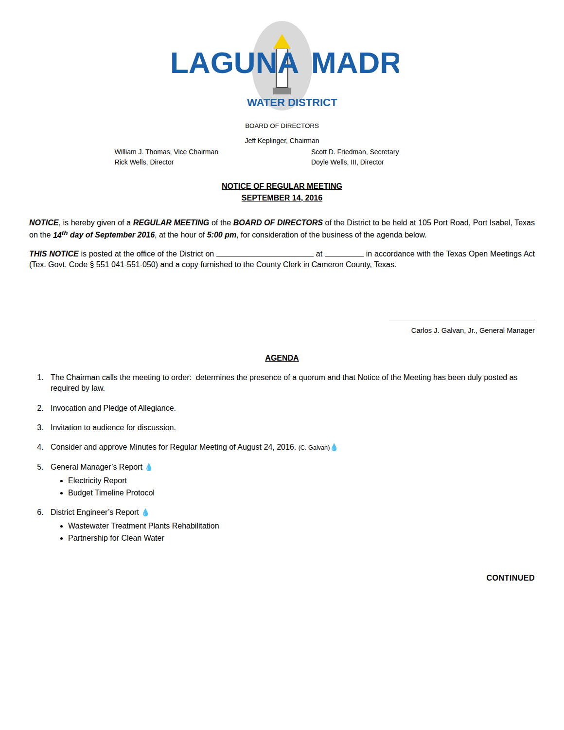BOARD OF DIRECTORS
| Jeff Keplinger, Chairman |
| William J. Thomas, Vice Chairman | Scott D. Friedman, Secretary |
| Rick Wells, Director | Doyle Wells, III, Director |
NOTICE OF REGULAR MEETING
SEPTEMBER 14, 2016
NOTICE, is hereby given of a REGULAR MEETING of the BOARD OF DIRECTORS of the District to be held at 105 Port Road, Port Isabel, Texas on the 14th day of September 2016, at the hour of 5:00 pm, for consideration of the business of the agenda below.
THIS NOTICE is posted at the office of the District on at in accordance with the Texas Open Meetings Act (Tex. Govt. Code § 551 041-551-050) and a copy furnished to the County Clerk in Cameron County, Texas.
Carlos J. Galvan, Jr., General Manager
AGENDA
The Chairman calls the meeting to order: determines the presence of a quorum and that Notice of the Meeting has been duly posted as required by law.
Invocation and Pledge of Allegiance.
Invitation to audience for discussion.
Consider and approve Minutes for Regular Meeting of August 24, 2016. (C. Galvan)💧
General Manager’s Report 💧
Electricity Report
Budget Timeline Protocol
District Engineer’s Report 💧
Wastewater Treatment Plants Rehabilitation
Partnership for Clean Water
CONTINUED